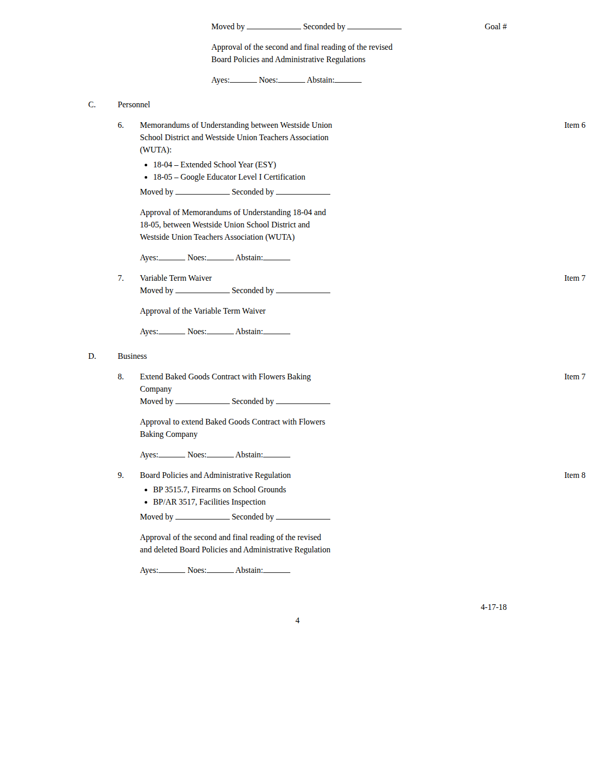Goal # Moved by Seconded by
Approval of the second and final reading of the revised
Board Policies and Administrative Regulations
Ayes: Noes: Abstain:
C.
Personnel
6.
Item 6 Memorandums of Understanding between Westside Union
School District and Westside Union Teachers Association
(WUTA):
18-04 – Extended School Year (ESY)
18-05 – Google Educator Level I Certification
Moved by Seconded by
Approval of Memorandums of Understanding 18-04 and
18-05, between Westside Union School District and
Westside Union Teachers Association (WUTA)
Ayes: Noes: Abstain:
7.
Item 7 Variable Term Waiver
Moved by Seconded by
Approval of the Variable Term Waiver
Ayes: Noes: Abstain:
D.
Business
8.
Item 7 Extend Baked Goods Contract with Flowers Baking
Company
Moved by Seconded by
Approval to extend Baked Goods Contract with Flowers
Baking Company
Ayes: Noes: Abstain:
9.
Item 8 Board Policies and Administrative Regulation
BP 3515.7, Firearms on School Grounds
BP/AR 3517, Facilities Inspection
Moved by Seconded by
Approval of the second and final reading of the revised
and deleted Board Policies and Administrative Regulation
Ayes: Noes: Abstain:
4-17-18
4